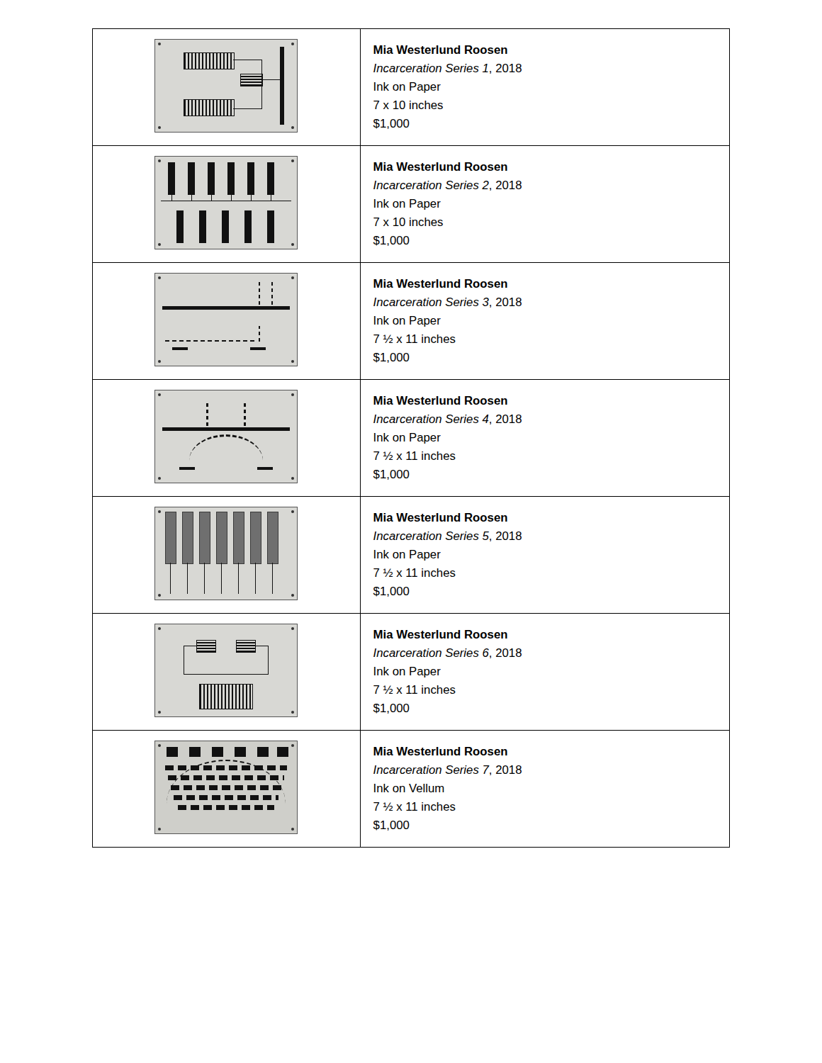| | Mia Westerlund Roosen Incarceration Series 1 , 2018 Ink on Paper 7 x 10 inches $1,000 |
| | Mia Westerlund Roosen Incarceration Series 2 , 2018 Ink on Paper 7 x 10 inches $1,000 |
| | Mia Westerlund Roosen Incarceration Series 3 , 2018 Ink on Paper 7 ½ x 11 inches $1,000 |
| | Mia Westerlund Roosen Incarceration Series 4 , 2018 Ink on Paper 7 ½ x 11 inches $1,000 |
| | Mia Westerlund Roosen Incarceration Series 5 , 2018 Ink on Paper 7 ½ x 11 inches $1,000 |
| | Mia Westerlund Roosen Incarceration Series 6 , 2018 Ink on Paper 7 ½ x 11 inches $1,000 |
| | Mia Westerlund Roosen Incarceration Series 7 , 2018 Ink on Vellum 7 ½ x 11 inches $1,000 |